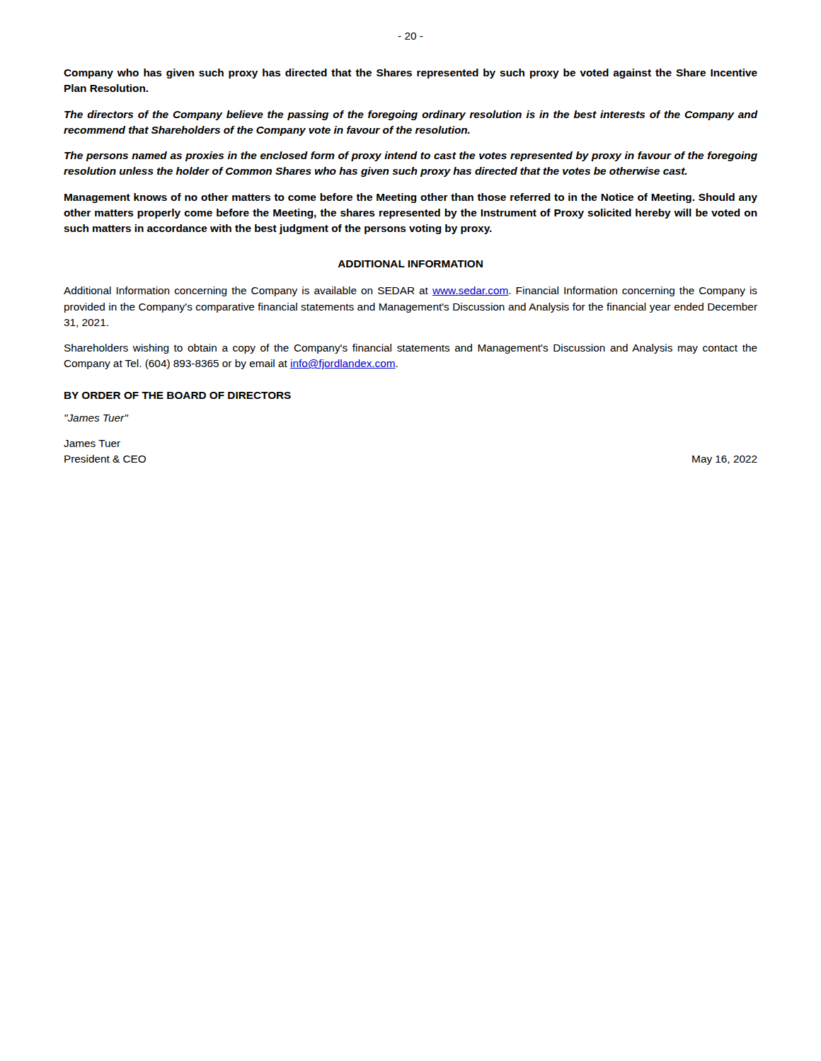- 20 -
Company who has given such proxy has directed that the Shares represented by such proxy be voted against the Share Incentive Plan Resolution.
The directors of the Company believe the passing of the foregoing ordinary resolution is in the best interests of the Company and recommend that Shareholders of the Company vote in favour of the resolution.
The persons named as proxies in the enclosed form of proxy intend to cast the votes represented by proxy in favour of the foregoing resolution unless the holder of Common Shares who has given such proxy has directed that the votes be otherwise cast.
Management knows of no other matters to come before the Meeting other than those referred to in the Notice of Meeting. Should any other matters properly come before the Meeting, the shares represented by the Instrument of Proxy solicited hereby will be voted on such matters in accordance with the best judgment of the persons voting by proxy.
ADDITIONAL INFORMATION
Additional Information concerning the Company is available on SEDAR at www.sedar.com. Financial Information concerning the Company is provided in the Company's comparative financial statements and Management's Discussion and Analysis for the financial year ended December 31, 2021.
Shareholders wishing to obtain a copy of the Company's financial statements and Management's Discussion and Analysis may contact the Company at Tel. (604) 893-8365 or by email at info@fjordlandex.com.
BY ORDER OF THE BOARD OF DIRECTORS
"James Tuer"
James Tuer
President & CEO May 16, 2022